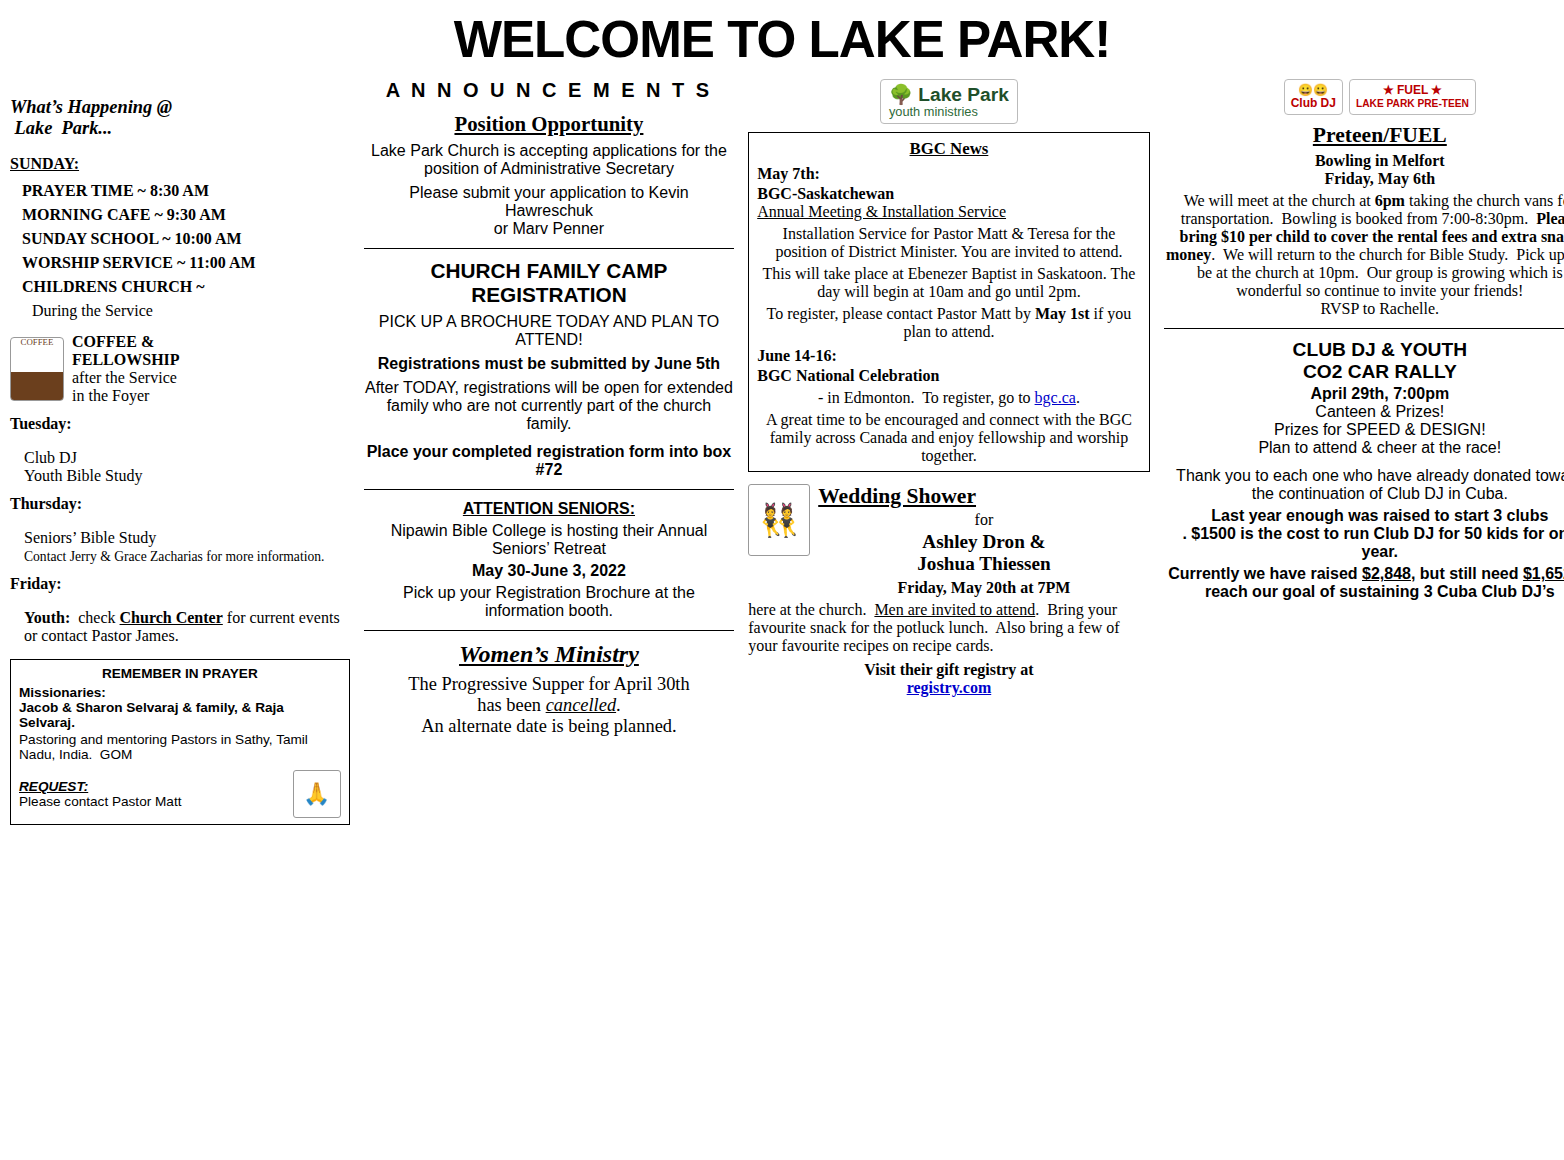WELCOME TO LAKE PARK!
What’s Happening @
Lake Park...
SUNDAY:
PRAYER TIME ~ 8:30 AM
MORNING CAFE ~ 9:30 AM
SUNDAY SCHOOL ~ 10:00 AM
WORSHIP SERVICE ~ 11:00 AM
CHILDRENS CHURCH ~ During the Service
COFFEE
COFFEE &
FELLOWSHIP after the Service
in the Foyer
Tuesday:
Club DJ
Youth Bible Study
Thursday:
Seniors’ Bible Study
Contact Jerry & Grace Zacharias for more information.
Friday:
Youth: check Church Center for current events or contact Pastor James.
REMEMBER IN PRAYER
Missionaries:
Jacob & Sharon Selvaraj & family, & Raja Selvaraj.
Pastoring and mentoring Pastors in Sathy, Tamil Nadu, India. GOM
REQUEST:
Please contact Pastor Matt
🙏
A N N O U N C E M E N T S
Position Opportunity
Lake Park Church is accepting applications for the position of Administrative Secretary
Please submit your application to Kevin Hawreschuk
or Marv Penner
CHURCH FAMILY CAMP REGISTRATION
PICK UP A BROCHURE TODAY AND PLAN TO ATTEND!
Registrations must be submitted by June 5th
After TODAY, registrations will be open for extended family who are not currently part of the church family.
Place your completed registration form into box #72
ATTENTION SENIORS:
Nipawin Bible College is hosting their Annual Seniors’ Retreat
May 30-June 3, 2022
Pick up your Registration Brochure at the information booth.
Women’s Ministry
The Progressive Supper for April 30th
has been cancelled.
An alternate date is being planned.
🌳 Lake Park youth ministries
BGC News
May 7th:
BGC-Saskatchewan
Annual Meeting & Installation Service
Installation Service for Pastor Matt & Teresa for the position of District Minister. You are invited to attend.
This will take place at Ebenezer Baptist in Saskatoon. The day will begin at 10am and go until 2pm.
To register, please contact Pastor Matt by May 1st if you plan to attend.
June 14-16:
BGC National Celebration
- in Edmonton. To register, go to bgc.ca.
A great time to be encouraged and connect with the BGC family across Canada and enjoy fellowship and worship together.
👯
Wedding Shower
for
Ashley Dron &
Joshua Thiessen
Friday, May 20th at 7PM
here at the church. Men are invited to attend. Bring your favourite snack for the potluck lunch. Also bring a few of your favourite recipes on recipe cards.
Visit their gift registry at
registry.com
😀😀
Club DJ
★ FUEL ★
LAKE PARK PRE-TEEN
Preteen/FUEL
Bowling in Melfort
Friday, May 6th
We will meet at the church at 6pm taking the church vans for transportation. Bowling is booked from 7:00-8:30pm. Please bring $10 per child to cover the rental fees and extra snack money. We will return to the church for Bible Study. Pick up will be at the church at 10pm. Our group is growing which is wonderful so continue to invite your friends!
RVSP to Rachelle.
CLUB DJ & YOUTH
CO2 CAR RALLY
April 29th, 7:00pm
Canteen & Prizes!
Prizes for SPEED & DESIGN!
Plan to attend & cheer at the race!
Thank you to each one who have already donated toward the continuation of Club DJ in Cuba.
Last year enough was raised to start 3 clubs
. $1500 is the cost to run Club DJ for 50 kids for one year.
Currently we have raised $2,848, but still need $1,652 to reach our goal of sustaining 3 Cuba Club DJ’s